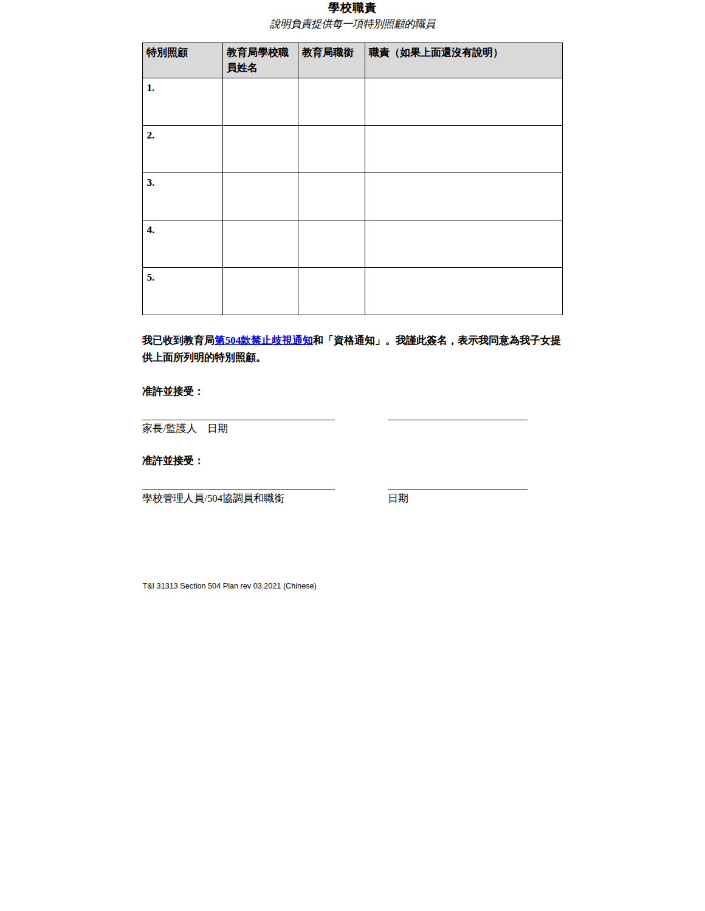學校職責
說明負責提供每一項特別照顧的職員
| 特別照顧 | 教育局學校職員姓名 | 教育局職銜 | 職責（如果上面還沒有說明） |
| --- | --- | --- | --- |
| 1. | | | |
| 2. | | | |
| 3. | | | |
| 4. | | | |
| 5. | | | |
我已收到教育局第504款禁止歧視通知和「資格通知」。我謹此簽名，表示我同意為我子女提供上面所列明的特別照顧。
准許並接受：
家長/監護人　日期
准許並接受：
學校管理人員/504協調員和職銜
日期
T&I 31313 Section 504 Plan rev 03.2021 (Chinese)